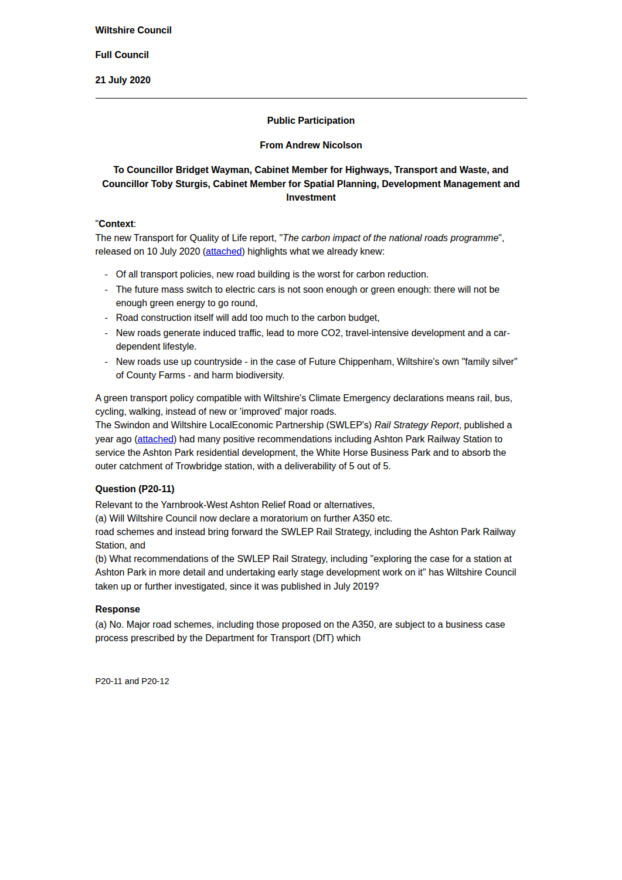Wiltshire Council
Full Council
21 July 2020
Public Participation
From Andrew Nicolson
To Councillor Bridget Wayman, Cabinet Member for Highways, Transport and Waste, and Councillor Toby Sturgis, Cabinet Member for Spatial Planning, Development Management and Investment
"Context:
The new Transport for Quality of Life report, "The carbon impact of the national roads programme", released on 10 July 2020 (attached) highlights what we already knew:
Of all transport policies, new road building is the worst for carbon reduction.
The future mass switch to electric cars is not soon enough or green enough: there will not be enough green energy to go round,
Road construction itself will add too much to the carbon budget,
New roads generate induced traffic, lead to more CO2, travel-intensive development and a car-dependent lifestyle.
New roads use up countryside - in the case of Future Chippenham, Wiltshire's own "family silver" of County Farms - and harm biodiversity.
A green transport policy compatible with Wiltshire's Climate Emergency declarations means rail, bus, cycling, walking, instead of new or 'improved' major roads.
The Swindon and Wiltshire LocalEconomic Partnership (SWLEP's) Rail Strategy Report, published a year ago (attached) had many positive recommendations including Ashton Park Railway Station to service the Ashton Park residential development, the White Horse Business Park and to absorb the outer catchment of Trowbridge station, with a deliverability of 5 out of 5.
Question (P20-11)
Relevant to the Yarnbrook-West Ashton Relief Road or alternatives,
(a) Will Wiltshire Council now declare a moratorium on further A350 etc.
road schemes and instead bring forward the SWLEP Rail Strategy, including the Ashton Park Railway Station, and
(b) What recommendations of the SWLEP Rail Strategy, including "exploring the case for a station at Ashton Park in more detail and undertaking early stage development work on it" has Wiltshire Council taken up or further investigated, since it was published in July 2019?
Response
(a) No. Major road schemes, including those proposed on the A350, are subject to a business case process prescribed by the Department for Transport (DfT) which
P20-11 and P20-12